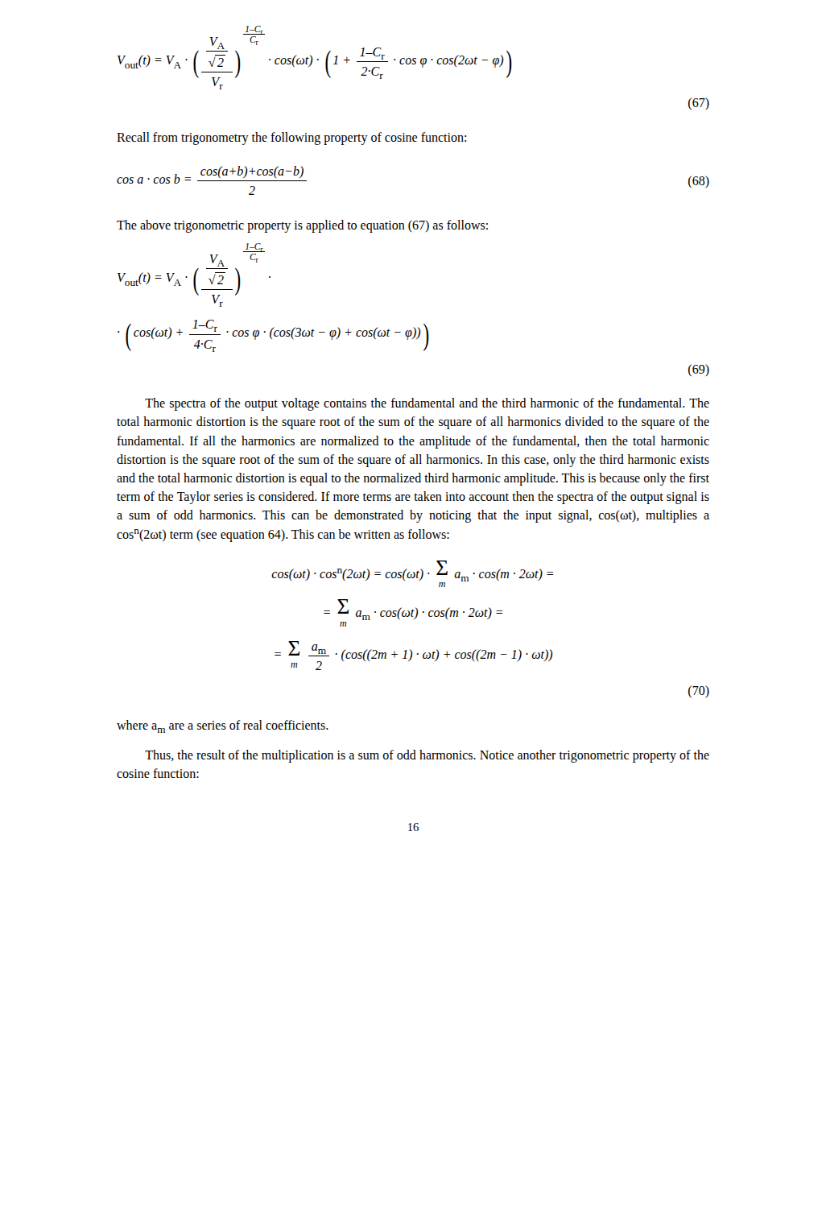Vout(t) = VA · (VA√2 Vr) 1–Cr Cr · cos(ωt) · (1 + 1–Cr 2·Cr · cos φ · cos(2ωt − φ))
(67)
Recall from trigonometry the following property of cosine function:
cos a · cos b = cos(a+b)+cos(a−b) 2
(68)
The above trigonometric property is applied to equation (67) as follows:
Vout(t) = VA · (VA√2 Vr) 1–Cr Cr ·
· (cos(ωt) + 1–Cr 4·Cr · cos φ · (cos(3ωt − φ) + cos(ωt − φ)))
(69)
The spectra of the output voltage contains the fundamental and the third harmonic of the fundamental. The total harmonic distortion is the square root of the sum of the square of all harmonics divided to the square of the fundamental. If all the harmonics are normalized to the amplitude of the fundamental, then the total harmonic distortion is the square root of the sum of the square of all harmonics. In this case, only the third harmonic exists and the total harmonic distortion is equal to the normalized third harmonic amplitude. This is because only the first term of the Taylor series is considered. If more terms are taken into account then the spectra of the output signal is a sum of odd harmonics. This can be demonstrated by noticing that the input signal, cos(ωt), multiplies a cosn(2ωt) term (see equation 64). This can be written as follows:
cos(ωt) · cosn(2ωt) = cos(ωt) · Σm am · cos(m · 2ωt) =
= Σm am · cos(ωt) · cos(m · 2ωt) =
= Σm am 2 · (cos((2m + 1) · ωt) + cos((2m − 1) · ωt))
(70)
where am are a series of real coefficients.
Thus, the result of the multiplication is a sum of odd harmonics. Notice another trigonometric property of the cosine function:
16